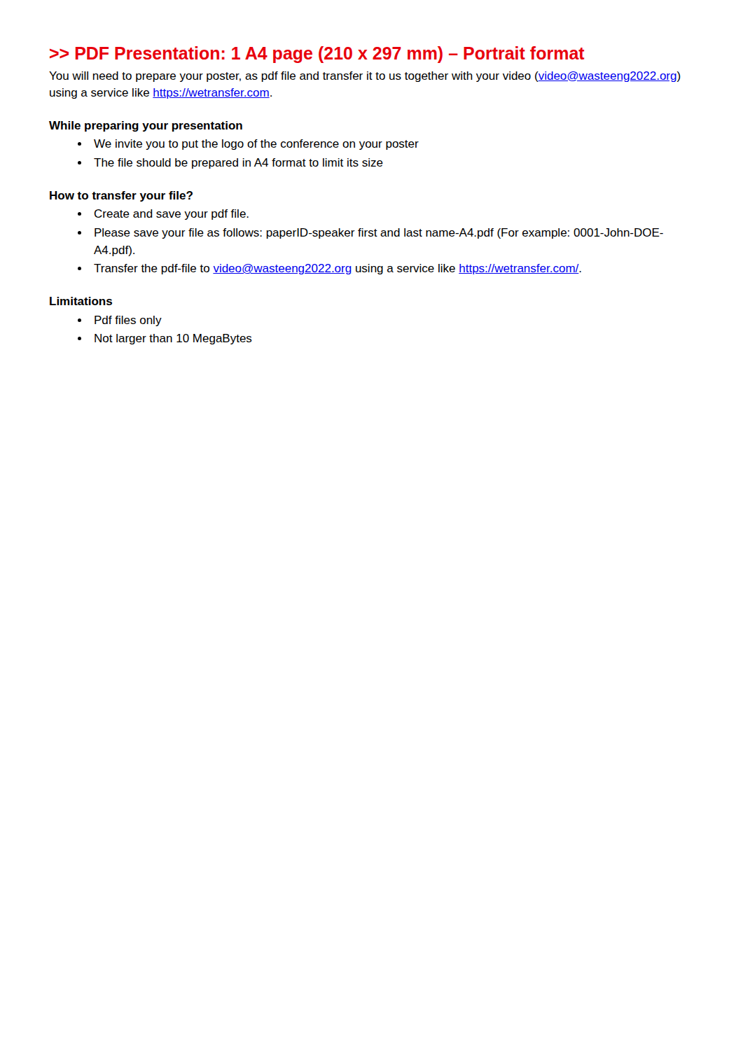>> PDF Presentation: 1 A4 page (210 x 297 mm) – Portrait format
You will need to prepare your poster, as pdf file and transfer it to us together with your video (video@wasteeng2022.org) using a service like https://wetransfer.com.
While preparing your presentation
We invite you to put the logo of the conference on your poster
The file should be prepared in A4 format to limit its size
How to transfer your file?
Create and save your pdf file.
Please save your file as follows: paperID-speaker first and last name-A4.pdf (For example: 0001-John-DOE-A4.pdf).
Transfer the pdf-file to video@wasteeng2022.org using a service like https://wetransfer.com/.
Limitations
Pdf files only
Not larger than 10 MegaBytes